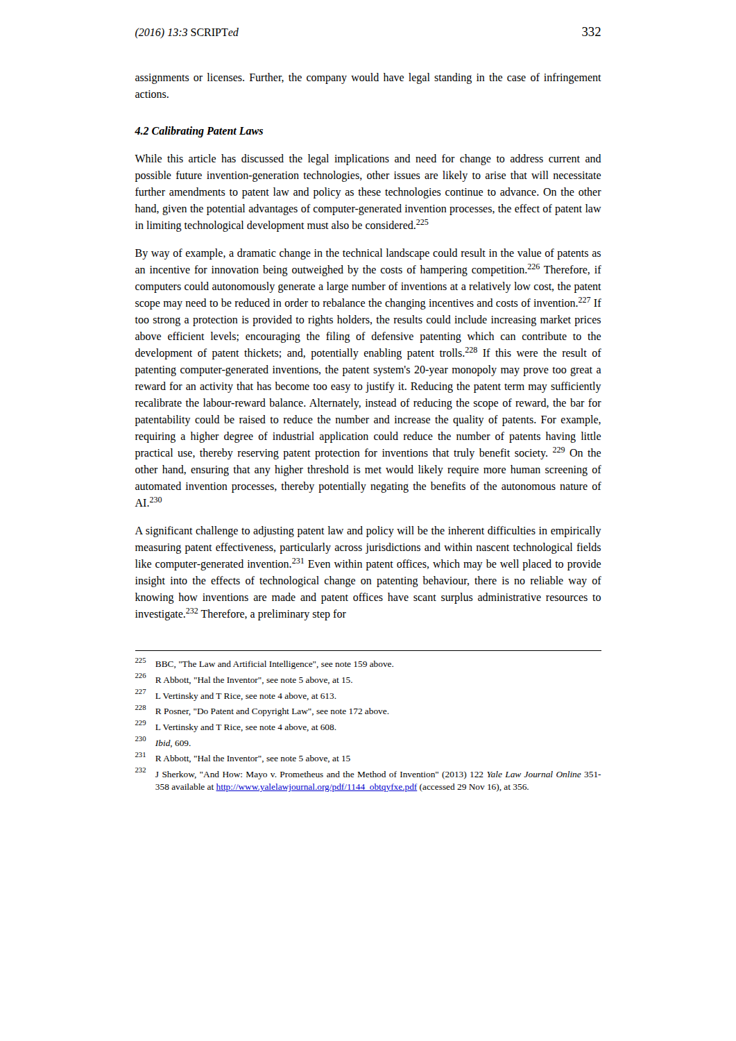(2016) 13:3 SCRIPTed 332
assignments or licenses. Further, the company would have legal standing in the case of infringement actions.
4.2 Calibrating Patent Laws
While this article has discussed the legal implications and need for change to address current and possible future invention-generation technologies, other issues are likely to arise that will necessitate further amendments to patent law and policy as these technologies continue to advance. On the other hand, given the potential advantages of computer-generated invention processes, the effect of patent law in limiting technological development must also be considered.225
By way of example, a dramatic change in the technical landscape could result in the value of patents as an incentive for innovation being outweighed by the costs of hampering competition.226 Therefore, if computers could autonomously generate a large number of inventions at a relatively low cost, the patent scope may need to be reduced in order to rebalance the changing incentives and costs of invention.227 If too strong a protection is provided to rights holders, the results could include increasing market prices above efficient levels; encouraging the filing of defensive patenting which can contribute to the development of patent thickets; and, potentially enabling patent trolls.228 If this were the result of patenting computer-generated inventions, the patent system's 20-year monopoly may prove too great a reward for an activity that has become too easy to justify it. Reducing the patent term may sufficiently recalibrate the labour-reward balance. Alternately, instead of reducing the scope of reward, the bar for patentability could be raised to reduce the number and increase the quality of patents. For example, requiring a higher degree of industrial application could reduce the number of patents having little practical use, thereby reserving patent protection for inventions that truly benefit society. 229 On the other hand, ensuring that any higher threshold is met would likely require more human screening of automated invention processes, thereby potentially negating the benefits of the autonomous nature of AI.230
A significant challenge to adjusting patent law and policy will be the inherent difficulties in empirically measuring patent effectiveness, particularly across jurisdictions and within nascent technological fields like computer-generated invention.231 Even within patent offices, which may be well placed to provide insight into the effects of technological change on patenting behaviour, there is no reliable way of knowing how inventions are made and patent offices have scant surplus administrative resources to investigate.232 Therefore, a preliminary step for
BBC, "The Law and Artificial Intelligence", see note 159 above.
R Abbott, "Hal the Inventor", see note 5 above, at 15.
L Vertinsky and T Rice, see note 4 above, at 613.
R Posner, "Do Patent and Copyright Law", see note 172 above.
L Vertinsky and T Rice, see note 4 above, at 608.
Ibid, 609.
R Abbott, "Hal the Inventor", see note 5 above, at 15
J Sherkow, "And How: Mayo v. Prometheus and the Method of Invention" (2013) 122 Yale Law Journal Online 351-358 available at http://www.yalelawjournal.org/pdf/1144_obtqyfxe.pdf (accessed 29 Nov 16), at 356.